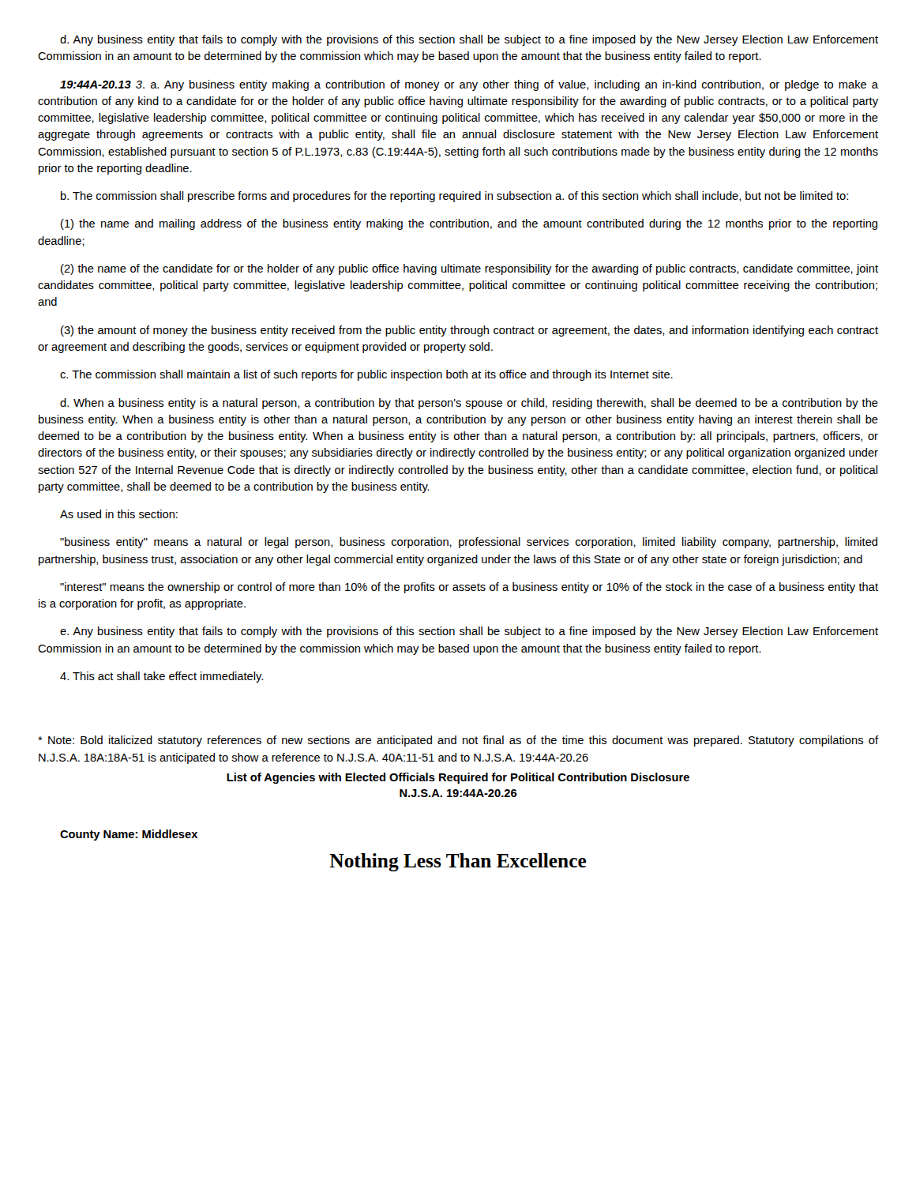d. Any business entity that fails to comply with the provisions of this section shall be subject to a fine imposed by the New Jersey Election Law Enforcement Commission in an amount to be determined by the commission which may be based upon the amount that the business entity failed to report.
19:44A-20.13 3. a. Any business entity making a contribution of money or any other thing of value, including an in-kind contribution, or pledge to make a contribution of any kind to a candidate for or the holder of any public office having ultimate responsibility for the awarding of public contracts, or to a political party committee, legislative leadership committee, political committee or continuing political committee, which has received in any calendar year $50,000 or more in the aggregate through agreements or contracts with a public entity, shall file an annual disclosure statement with the New Jersey Election Law Enforcement Commission, established pursuant to section 5 of P.L.1973, c.83 (C.19:44A-5), setting forth all such contributions made by the business entity during the 12 months prior to the reporting deadline.
b. The commission shall prescribe forms and procedures for the reporting required in subsection a. of this section which shall include, but not be limited to:
(1) the name and mailing address of the business entity making the contribution, and the amount contributed during the 12 months prior to the reporting deadline;
(2) the name of the candidate for or the holder of any public office having ultimate responsibility for the awarding of public contracts, candidate committee, joint candidates committee, political party committee, legislative leadership committee, political committee or continuing political committee receiving the contribution; and
(3) the amount of money the business entity received from the public entity through contract or agreement, the dates, and information identifying each contract or agreement and describing the goods, services or equipment provided or property sold.
c. The commission shall maintain a list of such reports for public inspection both at its office and through its Internet site.
d. When a business entity is a natural person, a contribution by that person's spouse or child, residing therewith, shall be deemed to be a contribution by the business entity. When a business entity is other than a natural person, a contribution by any person or other business entity having an interest therein shall be deemed to be a contribution by the business entity. When a business entity is other than a natural person, a contribution by: all principals, partners, officers, or directors of the business entity, or their spouses; any subsidiaries directly or indirectly controlled by the business entity; or any political organization organized under section 527 of the Internal Revenue Code that is directly or indirectly controlled by the business entity, other than a candidate committee, election fund, or political party committee, shall be deemed to be a contribution by the business entity.
As used in this section:
"business entity" means a natural or legal person, business corporation, professional services corporation, limited liability company, partnership, limited partnership, business trust, association or any other legal commercial entity organized under the laws of this State or of any other state or foreign jurisdiction; and
"interest" means the ownership or control of more than 10% of the profits or assets of a business entity or 10% of the stock in the case of a business entity that is a corporation for profit, as appropriate.
e. Any business entity that fails to comply with the provisions of this section shall be subject to a fine imposed by the New Jersey Election Law Enforcement Commission in an amount to be determined by the commission which may be based upon the amount that the business entity failed to report.
4. This act shall take effect immediately.
* Note: Bold italicized statutory references of new sections are anticipated and not final as of the time this document was prepared. Statutory compilations of N.J.S.A. 18A:18A-51 is anticipated to show a reference to N.J.S.A. 40A:11-51 and to N.J.S.A. 19:44A-20.26
List of Agencies with Elected Officials Required for Political Contribution Disclosure
N.J.S.A. 19:44A-20.26
County Name: Middlesex
Nothing Less Than Excellence